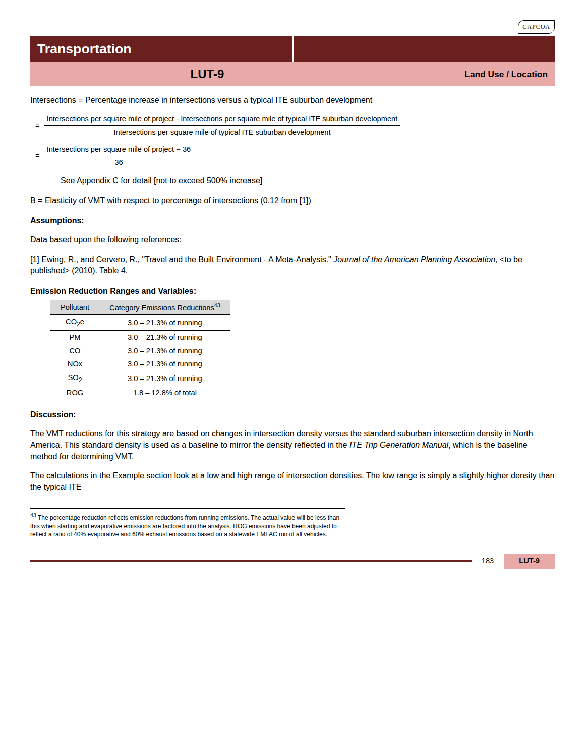CAPCOA
Transportation
LUT-9 Land Use / Location
Intersections = Percentage increase in intersections versus a typical ITE suburban development
= Intersections per square mile of project - Intersections per square mile of typical ITE suburban development Intersections per square mile of typical ITE suburban development
= Intersections per square mile of project − 36 36
See Appendix C for detail [not to exceed 500% increase]
B = Elasticity of VMT with respect to percentage of intersections (0.12 from [1])
Assumptions:
Data based upon the following references:
[1] Ewing, R., and Cervero, R., "Travel and the Built Environment - A Meta-Analysis." Journal of the American Planning Association, <to be published> (2010). Table 4.
Emission Reduction Ranges and Variables:
| Pollutant | Category Emissions Reductions 43 |
| --- | --- |
| CO 2 e | 3.0 – 21.3% of running |
| PM | 3.0 – 21.3% of running |
| CO | 3.0 – 21.3% of running |
| NOx | 3.0 – 21.3% of running |
| SO 2 | 3.0 – 21.3% of running |
| ROG | 1.8 – 12.8% of total |
Discussion:
The VMT reductions for this strategy are based on changes in intersection density versus the standard suburban intersection density in North America. This standard density is used as a baseline to mirror the density reflected in the ITE Trip Generation Manual, which is the baseline method for determining VMT.
The calculations in the Example section look at a low and high range of intersection densities. The low range is simply a slightly higher density than the typical ITE
43 The percentage reduction reflects emission reductions from running emissions. The actual value will be less than this when starting and evaporative emissions are factored into the analysis. ROG emissions have been adjusted to reflect a ratio of 40% evaporative and 60% exhaust emissions based on a statewide EMFAC run of all vehicles.
183
LUT-9